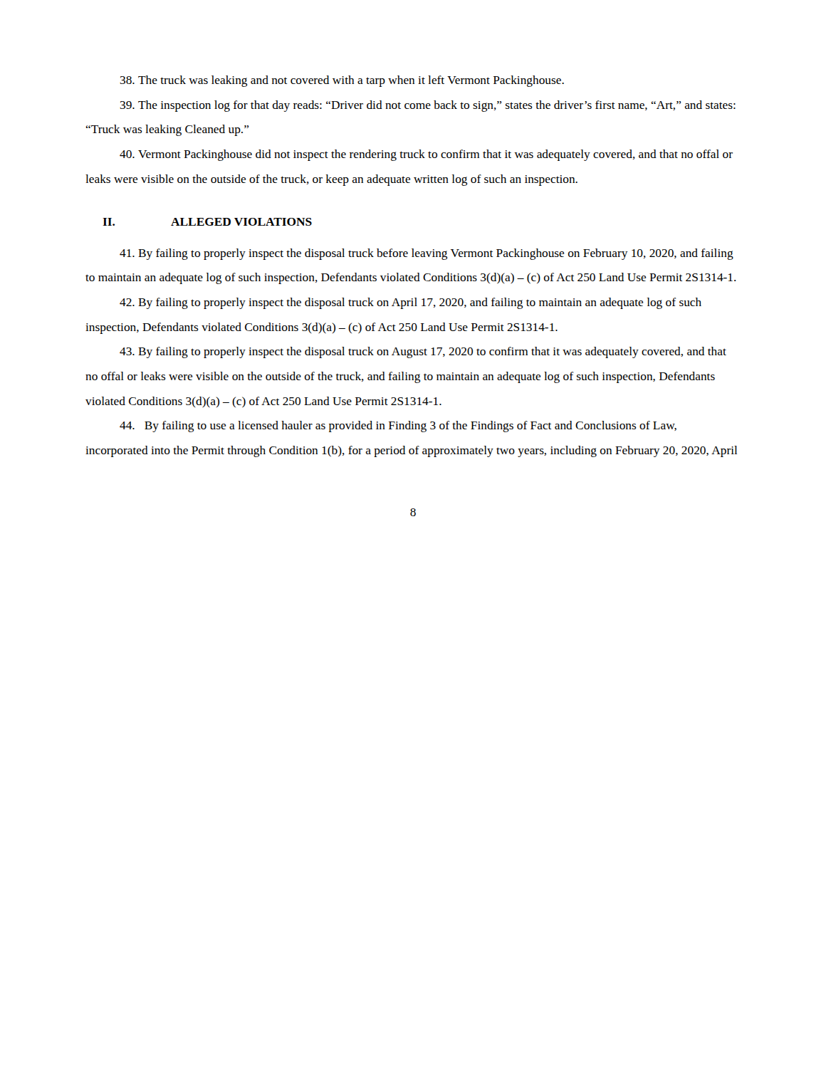38. The truck was leaking and not covered with a tarp when it left Vermont Packinghouse.
39. The inspection log for that day reads: “Driver did not come back to sign,” states the driver’s first name, “Art,” and states: “Truck was leaking Cleaned up.”
40. Vermont Packinghouse did not inspect the rendering truck to confirm that it was adequately covered, and that no offal or leaks were visible on the outside of the truck, or keep an adequate written log of such an inspection.
II. ALLEGED VIOLATIONS
41. By failing to properly inspect the disposal truck before leaving Vermont Packinghouse on February 10, 2020, and failing to maintain an adequate log of such inspection, Defendants violated Conditions 3(d)(a) – (c) of Act 250 Land Use Permit 2S1314-1.
42. By failing to properly inspect the disposal truck on April 17, 2020, and failing to maintain an adequate log of such inspection, Defendants violated Conditions 3(d)(a) – (c) of Act 250 Land Use Permit 2S1314-1.
43. By failing to properly inspect the disposal truck on August 17, 2020 to confirm that it was adequately covered, and that no offal or leaks were visible on the outside of the truck, and failing to maintain an adequate log of such inspection, Defendants violated Conditions 3(d)(a) – (c) of Act 250 Land Use Permit 2S1314-1.
44. By failing to use a licensed hauler as provided in Finding 3 of the Findings of Fact and Conclusions of Law, incorporated into the Permit through Condition 1(b), for a period of approximately two years, including on February 20, 2020, April
8